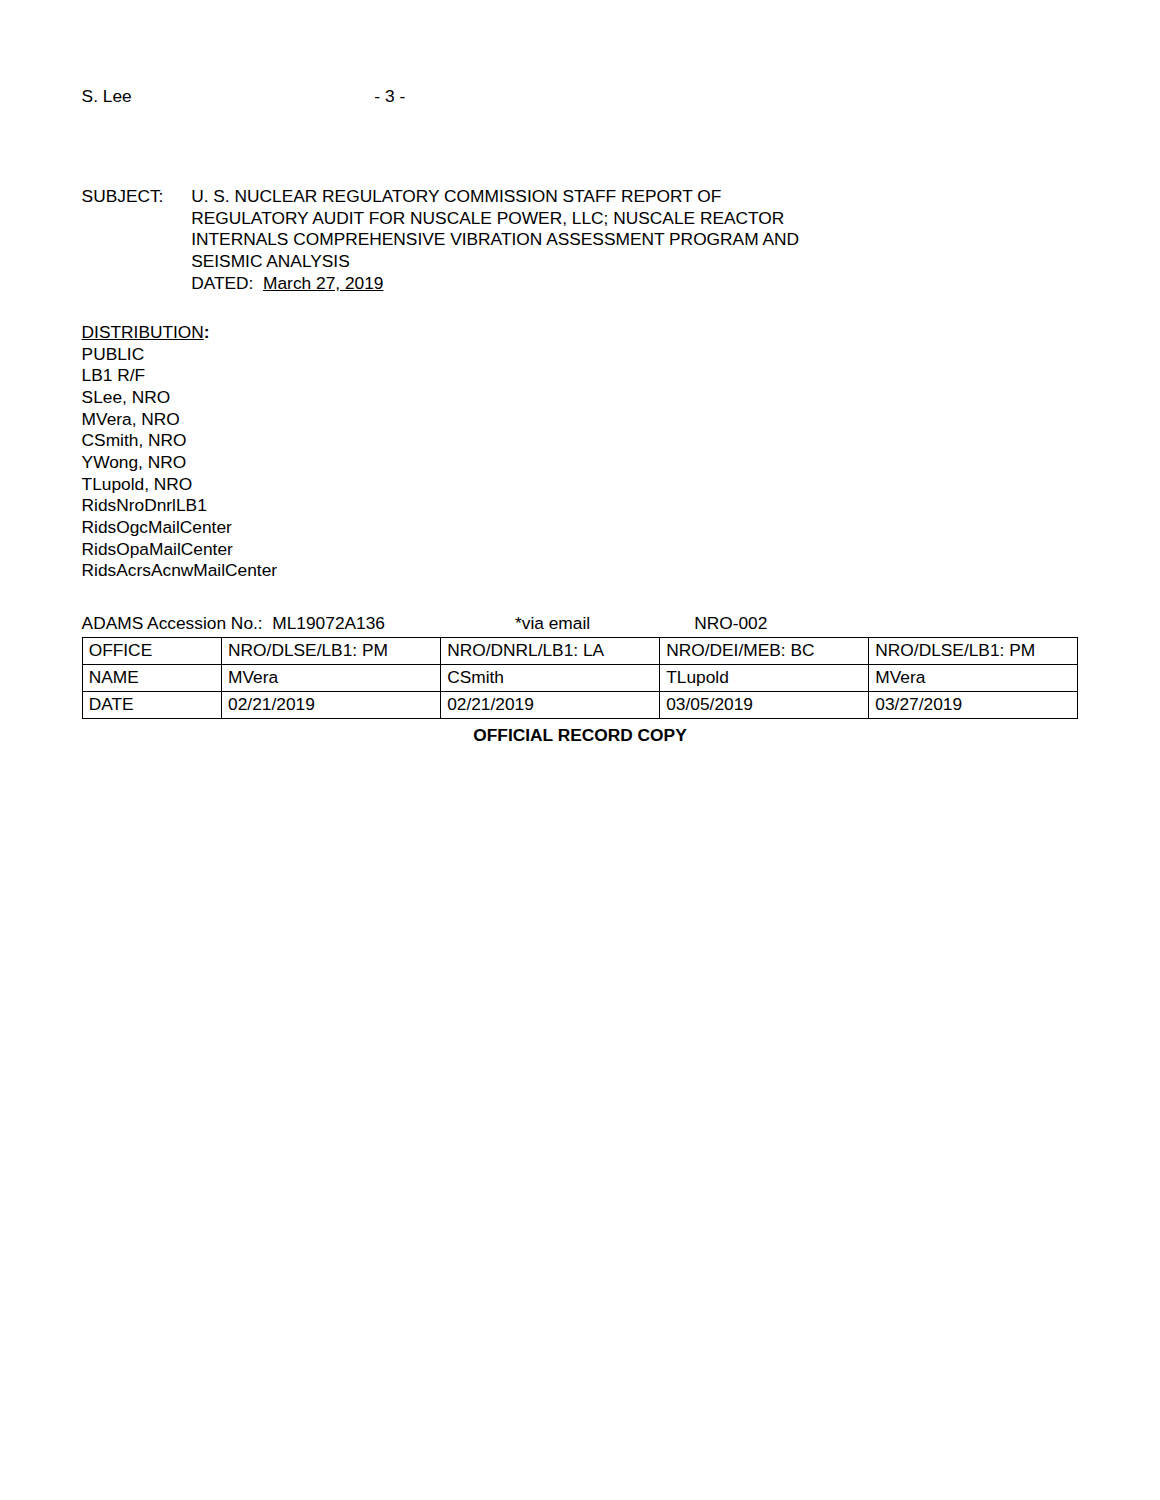S. Lee - 3 -
SUBJECT:
U. S. NUCLEAR REGULATORY COMMISSION STAFF REPORT OF
REGULATORY AUDIT FOR NUSCALE POWER, LLC; NUSCALE REACTOR
INTERNALS COMPREHENSIVE VIBRATION ASSESSMENT PROGRAM AND
SEISMIC ANALYSIS
DATED: March 27, 2019
DISTRIBUTION:
PUBLIC
LB1 R/F
SLee, NRO
MVera, NRO
CSmith, NRO
YWong, NRO
TLupold, NRO
RidsNroDnrlLB1
RidsOgcMailCenter
RidsOpaMailCenter
RidsAcrsAcnwMailCenter
ADAMS Accession No.: ML19072A136 *via email NRO-002
| OFFICE | NRO/DLSE/LB1: PM | NRO/DNRL/LB1: LA | NRO/DEI/MEB: BC | NRO/DLSE/LB1: PM |
| NAME | MVera | CSmith | TLupold | MVera |
| DATE | 02/21/2019 | 02/21/2019 | 03/05/2019 | 03/27/2019 |
OFFICIAL RECORD COPY